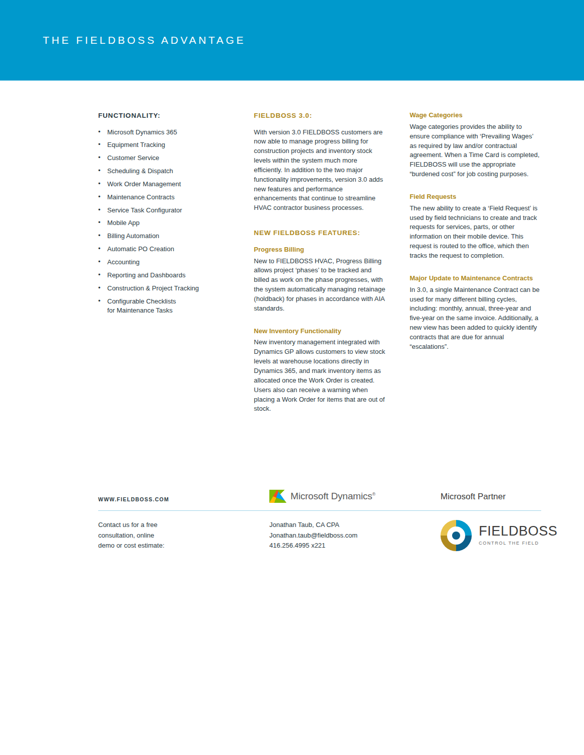The FIELDBOSS Advantage
Functionality:
Microsoft Dynamics 365
Equipment Tracking
Customer Service
Scheduling & Dispatch
Work Order Management
Maintenance Contracts
Service Task Configurator
Mobile App
Billing Automation
Automatic PO Creation
Accounting
Reporting and Dashboards
Construction & Project Tracking
Configurable Checklists
for Maintenance Tasks
FIELDBOSS 3.0:
With version 3.0 FIELDBOSS customers are now able to manage progress billing for construction projects and inventory stock levels within the system much more efficiently. In addition to the two major functionality improvements, version 3.0 adds new features and performance enhancements that continue to streamline HVAC contractor business processes.
New FIELDBOSS Features:
Progress Billing
New to FIELDBOSS HVAC, Progress Billing allows project ‘phases’ to be tracked and billed as work on the phase progresses, with the system automatically managing retainage (holdback) for phases in accordance with AIA standards.
New Inventory Functionality
New inventory management integrated with Dynamics GP allows customers to view stock levels at warehouse locations directly in Dynamics 365, and mark inventory items as allocated once the Work Order is created. Users also can receive a warning when placing a Work Order for items that are out of stock.
Wage Categories
Wage categories provides the ability to ensure compliance with ‘Prevailing Wages’ as required by law and/or contractual agreement. When a Time Card is completed, FIELDBOSS will use the appropriate “burdened cost” for job costing purposes.
Field Requests
The new ability to create a ‘Field Request’ is used by field technicians to create and track requests for services, parts, or other information on their mobile device. This request is routed to the office, which then tracks the request to completion.
Major Update to Maintenance Contracts
In 3.0, a single Maintenance Contract can be used for many different billing cycles, including: monthly, annual, three-year and five-year on the same invoice. Additionally, a new view has been added to quickly identify contracts that are due for annual “escalations”.
WWW.FIELDBOSS.COM
Microsoft Dynamics®
Microsoft Partner
Contact us for a free
consultation, online
demo or cost estimate:
Jonathan Taub, CA CPA
Jonathan.taub@fieldboss.com
416.256.4995 x221
FIELDBOSS
CONTROL THE FIELD